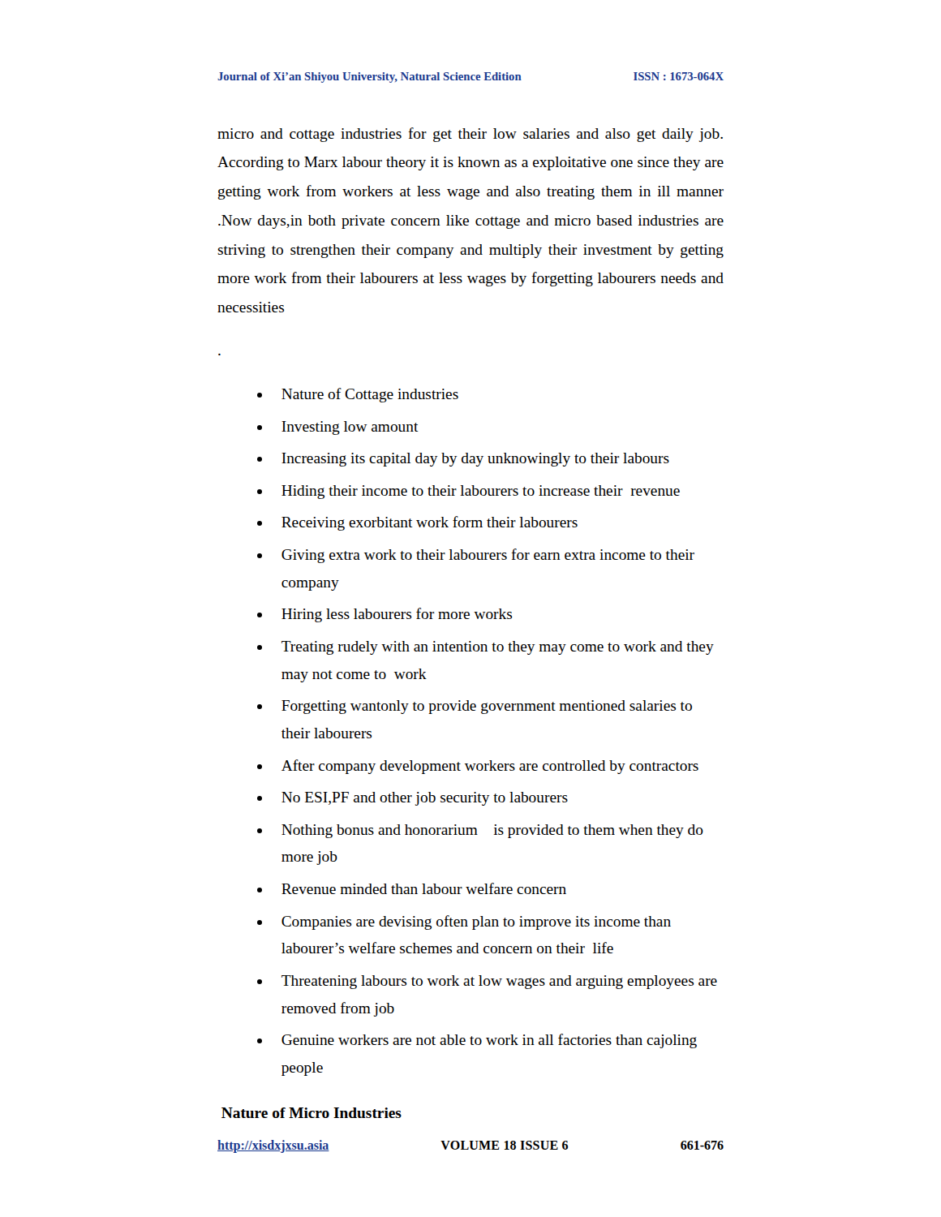Journal of Xi’an Shiyou University, Natural Science Edition ISSN : 1673-064X
micro and cottage industries for get their low salaries and also get daily job. According to Marx labour theory it is known as a exploitative one since they are getting work from workers at less wage and also treating them in ill manner .Now days,in both private concern like cottage and micro based industries are striving to strengthen their company and multiply their investment by getting more work from their labourers at less wages by forgetting labourers needs and necessities
.
Nature of Cottage industries
Investing low amount
Increasing its capital day by day unknowingly to their labours
Hiding their income to their labourers to increase their revenue
Receiving exorbitant work form their labourers
Giving extra work to their labourers for earn extra income to their company
Hiring less labourers for more works
Treating rudely with an intention to they may come to work and they may not come to work
Forgetting wantonly to provide government mentioned salaries to their labourers
After company development workers are controlled by contractors
No ESI,PF and other job security to labourers
Nothing bonus and honorarium is provided to them when they do more job
Revenue minded than labour welfare concern
Companies are devising often plan to improve its income than labourer’s welfare schemes and concern on their life
Threatening labours to work at low wages and arguing employees are removed from job
Genuine workers are not able to work in all factories than cajoling people
Nature of Micro Industries
http://xisdxjxsu.asia VOLUME 18 ISSUE 6 661-676